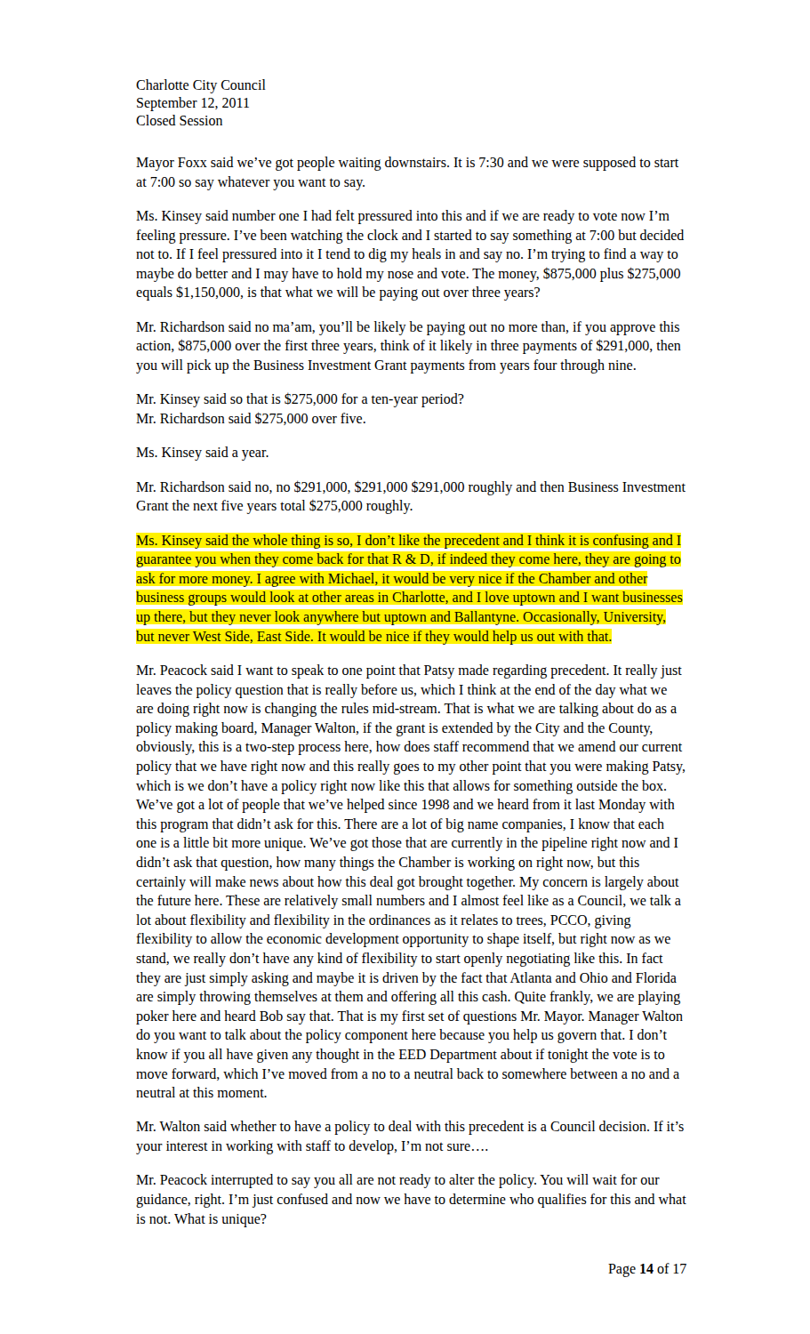Charlotte City Council
September 12, 2011
Closed Session
Mayor Foxx said we’ve got people waiting downstairs. It is 7:30 and we were supposed to start at 7:00 so say whatever you want to say.
Ms. Kinsey said number one I had felt pressured into this and if we are ready to vote now I’m feeling pressure. I’ve been watching the clock and I started to say something at 7:00 but decided not to. If I feel pressured into it I tend to dig my heals in and say no. I’m trying to find a way to maybe do better and I may have to hold my nose and vote. The money, $875,000 plus $275,000 equals $1,150,000, is that what we will be paying out over three years?
Mr. Richardson said no ma’am, you’ll be likely be paying out no more than, if you approve this action, $875,000 over the first three years, think of it likely in three payments of $291,000, then you will pick up the Business Investment Grant payments from years four through nine.
Mr. Kinsey said so that is $275,000 for a ten-year period?
Mr. Richardson said $275,000 over five.
Ms. Kinsey said a year.
Mr. Richardson said no, no $291,000, $291,000 $291,000 roughly and then Business Investment Grant the next five years total $275,000 roughly.
Ms. Kinsey said the whole thing is so, I don’t like the precedent and I think it is confusing and I guarantee you when they come back for that R & D, if indeed they come here, they are going to ask for more money. I agree with Michael, it would be very nice if the Chamber and other business groups would look at other areas in Charlotte, and I love uptown and I want businesses up there, but they never look anywhere but uptown and Ballantyne. Occasionally, University, but never West Side, East Side. It would be nice if they would help us out with that.
Mr. Peacock said I want to speak to one point that Patsy made regarding precedent. It really just leaves the policy question that is really before us, which I think at the end of the day what we are doing right now is changing the rules mid-stream. That is what we are talking about do as a policy making board, Manager Walton, if the grant is extended by the City and the County, obviously, this is a two-step process here, how does staff recommend that we amend our current policy that we have right now and this really goes to my other point that you were making Patsy, which is we don’t have a policy right now like this that allows for something outside the box. We’ve got a lot of people that we’ve helped since 1998 and we heard from it last Monday with this program that didn’t ask for this. There are a lot of big name companies, I know that each one is a little bit more unique. We’ve got those that are currently in the pipeline right now and I didn’t ask that question, how many things the Chamber is working on right now, but this certainly will make news about how this deal got brought together. My concern is largely about the future here. These are relatively small numbers and I almost feel like as a Council, we talk a lot about flexibility and flexibility in the ordinances as it relates to trees, PCCO, giving flexibility to allow the economic development opportunity to shape itself, but right now as we stand, we really don’t have any kind of flexibility to start openly negotiating like this. In fact they are just simply asking and maybe it is driven by the fact that Atlanta and Ohio and Florida are simply throwing themselves at them and offering all this cash. Quite frankly, we are playing poker here and heard Bob say that. That is my first set of questions Mr. Mayor. Manager Walton do you want to talk about the policy component here because you help us govern that. I don’t know if you all have given any thought in the EED Department about if tonight the vote is to move forward, which I’ve moved from a no to a neutral back to somewhere between a no and a neutral at this moment.
Mr. Walton said whether to have a policy to deal with this precedent is a Council decision. If it’s your interest in working with staff to develop, I’m not sure….
Mr. Peacock interrupted to say you all are not ready to alter the policy. You will wait for our guidance, right. I’m just confused and now we have to determine who qualifies for this and what is not. What is unique?
Page 14 of 17